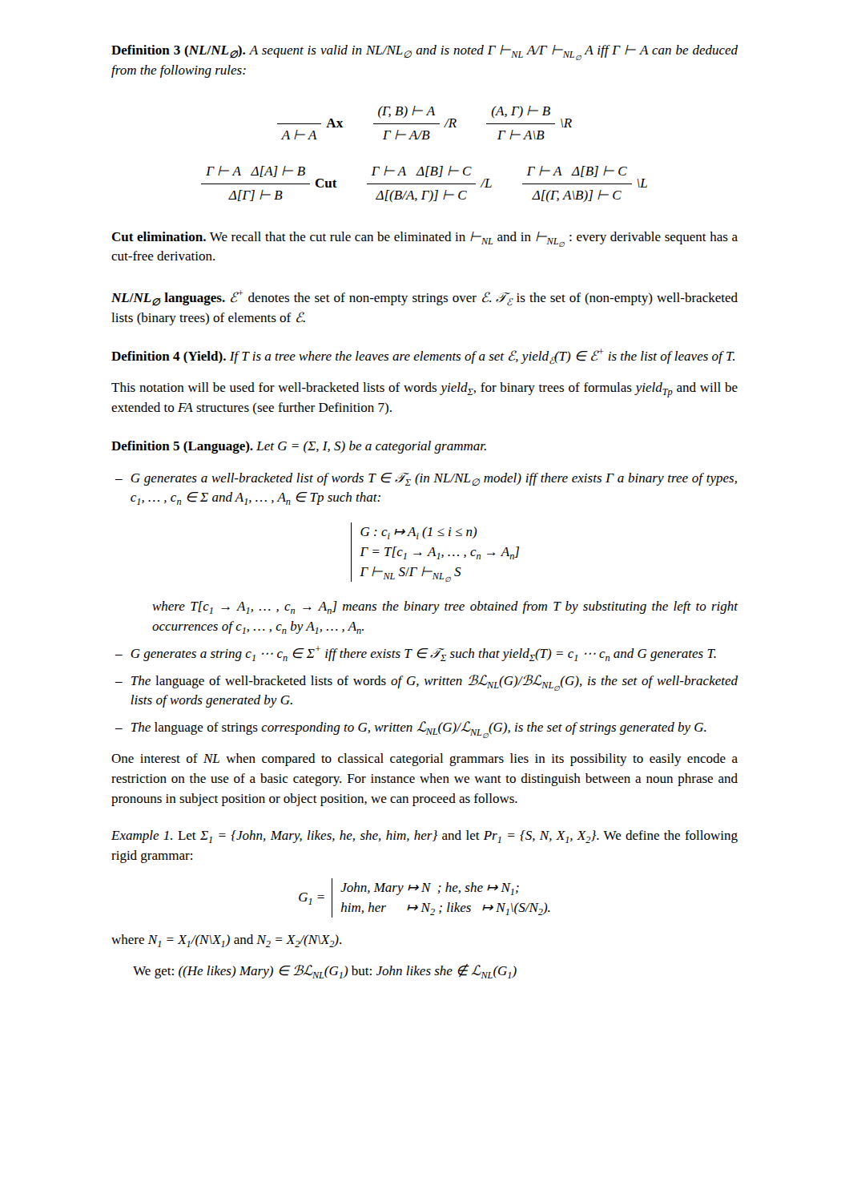Definition 3 (NL/NL∅). A sequent is valid in NL/NL∅ and is noted Γ ⊢NL A/Γ ⊢NL∅ A iff Γ ⊢ A can be deduced from the following rules:
| A ⊢ A Ax | (Γ, B) ⊢ A Γ ⊢ A/B /R | (A, Γ) ⊢ B Γ ⊢ A\B \R |
| Γ ⊢ A Δ[A] ⊢ B Δ[Γ] ⊢ B Cut | Γ ⊢ A Δ[B] ⊢ C Δ[(B/A, Γ)] ⊢ C /L | Γ ⊢ A Δ[B] ⊢ C Δ[(Γ, A\B)] ⊢ C \L |
Cut elimination. We recall that the cut rule can be eliminated in ⊢NL and in ⊢NL∅ : every derivable sequent has a cut-free derivation.
NL/NL∅ languages. ℰ+ denotes the set of non-empty strings over ℰ. 𝒯ℰ is the set of (non-empty) well-bracketed lists (binary trees) of elements of ℰ.
Definition 4 (Yield). If T is a tree where the leaves are elements of a set ℰ, yieldℰ(T) ∈ ℰ+ is the list of leaves of T.
This notation will be used for well-bracketed lists of words yieldΣ, for binary trees of formulas yieldTp and will be extended to FA structures (see further Definition 7).
Definition 5 (Language). Let G = (Σ, I, S) be a categorial grammar.
G generates a well-bracketed list of words T ∈ 𝒯Σ (in NL/NL∅ model) iff there exists Γ a binary tree of types, c1, … , cn ∈ Σ and A1, … , An ∈ Tp such that:
G : ci ↦ Ai (1 ≤ i ≤ n)
Γ = T[c1 → A1, … , cn → An]
Γ ⊢NL S/Γ ⊢NL∅ S
where T[c1 → A1, … , cn → An] means the binary tree obtained from T by substituting the left to right occurrences of c1, … , cn by A1, … , An.
G generates a string c1 ⋯ cn ∈ Σ+ iff there exists T ∈ 𝒯Σ such that yieldΣ(T) = c1 ⋯ cn and G generates T.
The language of well-bracketed lists of words of G, written ℬℒNL(G)/ℬℒNL∅(G), is the set of well-bracketed lists of words generated by G.
The language of strings corresponding to G, written ℒNL(G)/ℒNL∅(G), is the set of strings generated by G.
One interest of NL when compared to classical categorial grammars lies in its possibility to easily encode a restriction on the use of a basic category. For instance when we want to distinguish between a noun phrase and pronouns in subject position or object position, we can proceed as follows.
Example 1. Let Σ1 = {John, Mary, likes, he, she, him, her} and let Pr1 = {S, N, X1, X2}. We define the following rigid grammar:
G1 =
John, Mary ↦ N ; he, she ↦ N1;
him, her ↦ N2 ; likes ↦ N1\(S/N2).
where N1 = X1/(N\X1) and N2 = X2/(N\X2).
We get: ((He likes) Mary) ∈ ℬℒNL(G1) but: John likes she ∉ ℒNL(G1)